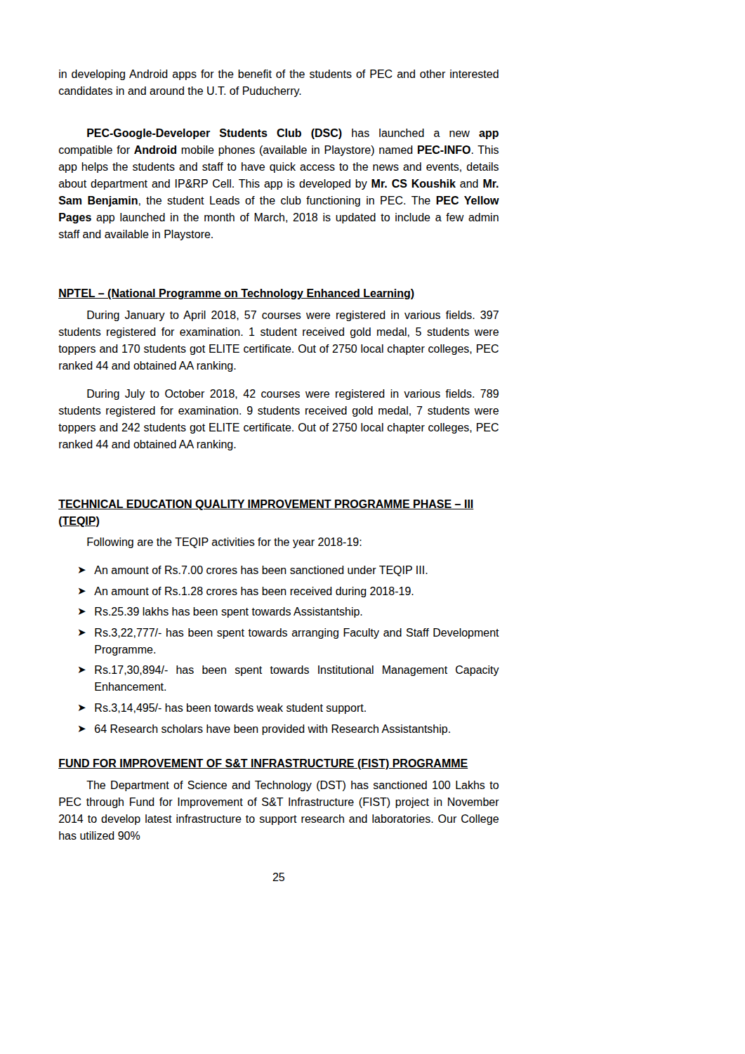in developing Android apps for the benefit of the students of PEC and other interested candidates in and around the U.T. of Puducherry.
PEC-Google-Developer Students Club (DSC) has launched a new app compatible for Android mobile phones (available in Playstore) named PEC-INFO. This app helps the students and staff to have quick access to the news and events, details about department and IP&RP Cell. This app is developed by Mr. CS Koushik and Mr. Sam Benjamin, the student Leads of the club functioning in PEC. The PEC Yellow Pages app launched in the month of March, 2018 is updated to include a few admin staff and available in Playstore.
NPTEL – (National Programme on Technology Enhanced Learning)
During January to April 2018, 57 courses were registered in various fields. 397 students registered for examination. 1 student received gold medal, 5 students were toppers and 170 students got ELITE certificate. Out of 2750 local chapter colleges, PEC ranked 44 and obtained AA ranking.
During July to October 2018, 42 courses were registered in various fields. 789 students registered for examination. 9 students received gold medal, 7 students were toppers and 242 students got ELITE certificate. Out of 2750 local chapter colleges, PEC ranked 44 and obtained AA ranking.
TECHNICAL EDUCATION QUALITY IMPROVEMENT PROGRAMME PHASE – III (TEQIP)
Following are the TEQIP activities for the year 2018-19:
An amount of Rs.7.00 crores has been sanctioned under TEQIP III.
An amount of Rs.1.28 crores has been received during 2018-19.
Rs.25.39 lakhs has been spent towards Assistantship.
Rs.3,22,777/- has been spent towards arranging Faculty and Staff Development Programme.
Rs.17,30,894/- has been spent towards Institutional Management Capacity Enhancement.
Rs.3,14,495/- has been towards weak student support.
64 Research scholars have been provided with Research Assistantship.
FUND FOR IMPROVEMENT OF S&T INFRASTRUCTURE (FIST) PROGRAMME
The Department of Science and Technology (DST) has sanctioned 100 Lakhs to PEC through Fund for Improvement of S&T Infrastructure (FIST) project in November 2014 to develop latest infrastructure to support research and laboratories. Our College has utilized 90%
25